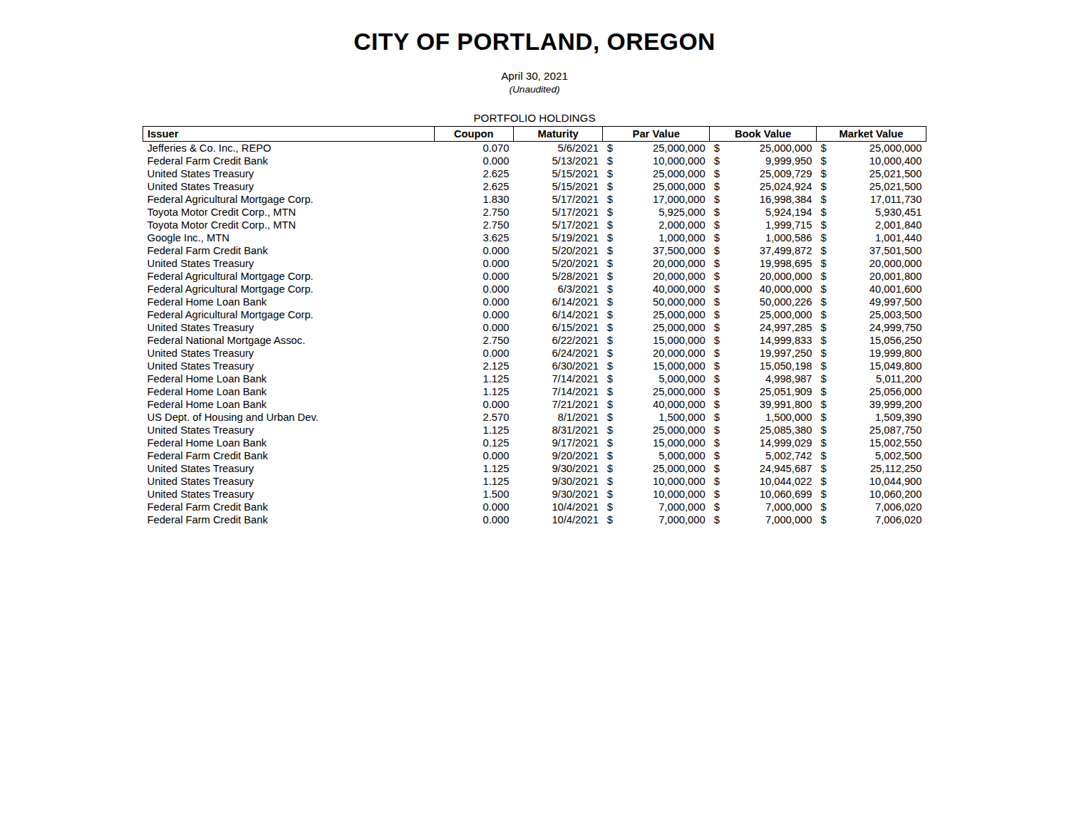CITY OF PORTLAND, OREGON
April 30, 2021
(Unaudited)
PORTFOLIO HOLDINGS
| Issuer | Coupon | Maturity | Par Value | Book Value | Market Value |
| --- | --- | --- | --- | --- | --- |
| Jefferies & Co. Inc., REPO | 0.070 | 5/6/2021 | $ | 25,000,000 | $ | 25,000,000 | $ | 25,000,000 |
| Federal Farm Credit Bank | 0.000 | 5/13/2021 | $ | 10,000,000 | $ | 9,999,950 | $ | 10,000,400 |
| United States Treasury | 2.625 | 5/15/2021 | $ | 25,000,000 | $ | 25,009,729 | $ | 25,021,500 |
| United States Treasury | 2.625 | 5/15/2021 | $ | 25,000,000 | $ | 25,024,924 | $ | 25,021,500 |
| Federal Agricultural Mortgage Corp. | 1.830 | 5/17/2021 | $ | 17,000,000 | $ | 16,998,384 | $ | 17,011,730 |
| Toyota Motor Credit Corp., MTN | 2.750 | 5/17/2021 | $ | 5,925,000 | $ | 5,924,194 | $ | 5,930,451 |
| Toyota Motor Credit Corp., MTN | 2.750 | 5/17/2021 | $ | 2,000,000 | $ | 1,999,715 | $ | 2,001,840 |
| Google Inc., MTN | 3.625 | 5/19/2021 | $ | 1,000,000 | $ | 1,000,586 | $ | 1,001,440 |
| Federal Farm Credit Bank | 0.000 | 5/20/2021 | $ | 37,500,000 | $ | 37,499,872 | $ | 37,501,500 |
| United States Treasury | 0.000 | 5/20/2021 | $ | 20,000,000 | $ | 19,998,695 | $ | 20,000,000 |
| Federal Agricultural Mortgage Corp. | 0.000 | 5/28/2021 | $ | 20,000,000 | $ | 20,000,000 | $ | 20,001,800 |
| Federal Agricultural Mortgage Corp. | 0.000 | 6/3/2021 | $ | 40,000,000 | $ | 40,000,000 | $ | 40,001,600 |
| Federal Home Loan Bank | 0.000 | 6/14/2021 | $ | 50,000,000 | $ | 50,000,226 | $ | 49,997,500 |
| Federal Agricultural Mortgage Corp. | 0.000 | 6/14/2021 | $ | 25,000,000 | $ | 25,000,000 | $ | 25,003,500 |
| United States Treasury | 0.000 | 6/15/2021 | $ | 25,000,000 | $ | 24,997,285 | $ | 24,999,750 |
| Federal National Mortgage Assoc. | 2.750 | 6/22/2021 | $ | 15,000,000 | $ | 14,999,833 | $ | 15,056,250 |
| United States Treasury | 0.000 | 6/24/2021 | $ | 20,000,000 | $ | 19,997,250 | $ | 19,999,800 |
| United States Treasury | 2.125 | 6/30/2021 | $ | 15,000,000 | $ | 15,050,198 | $ | 15,049,800 |
| Federal Home Loan Bank | 1.125 | 7/14/2021 | $ | 5,000,000 | $ | 4,998,987 | $ | 5,011,200 |
| Federal Home Loan Bank | 1.125 | 7/14/2021 | $ | 25,000,000 | $ | 25,051,909 | $ | 25,056,000 |
| Federal Home Loan Bank | 0.000 | 7/21/2021 | $ | 40,000,000 | $ | 39,991,800 | $ | 39,999,200 |
| US Dept. of Housing and Urban Dev. | 2.570 | 8/1/2021 | $ | 1,500,000 | $ | 1,500,000 | $ | 1,509,390 |
| United States Treasury | 1.125 | 8/31/2021 | $ | 25,000,000 | $ | 25,085,380 | $ | 25,087,750 |
| Federal Home Loan Bank | 0.125 | 9/17/2021 | $ | 15,000,000 | $ | 14,999,029 | $ | 15,002,550 |
| Federal Farm Credit Bank | 0.000 | 9/20/2021 | $ | 5,000,000 | $ | 5,002,742 | $ | 5,002,500 |
| United States Treasury | 1.125 | 9/30/2021 | $ | 25,000,000 | $ | 24,945,687 | $ | 25,112,250 |
| United States Treasury | 1.125 | 9/30/2021 | $ | 10,000,000 | $ | 10,044,022 | $ | 10,044,900 |
| United States Treasury | 1.500 | 9/30/2021 | $ | 10,000,000 | $ | 10,060,699 | $ | 10,060,200 |
| Federal Farm Credit Bank | 0.000 | 10/4/2021 | $ | 7,000,000 | $ | 7,000,000 | $ | 7,006,020 |
| Federal Farm Credit Bank | 0.000 | 10/4/2021 | $ | 7,000,000 | $ | 7,000,000 | $ | 7,006,020 |